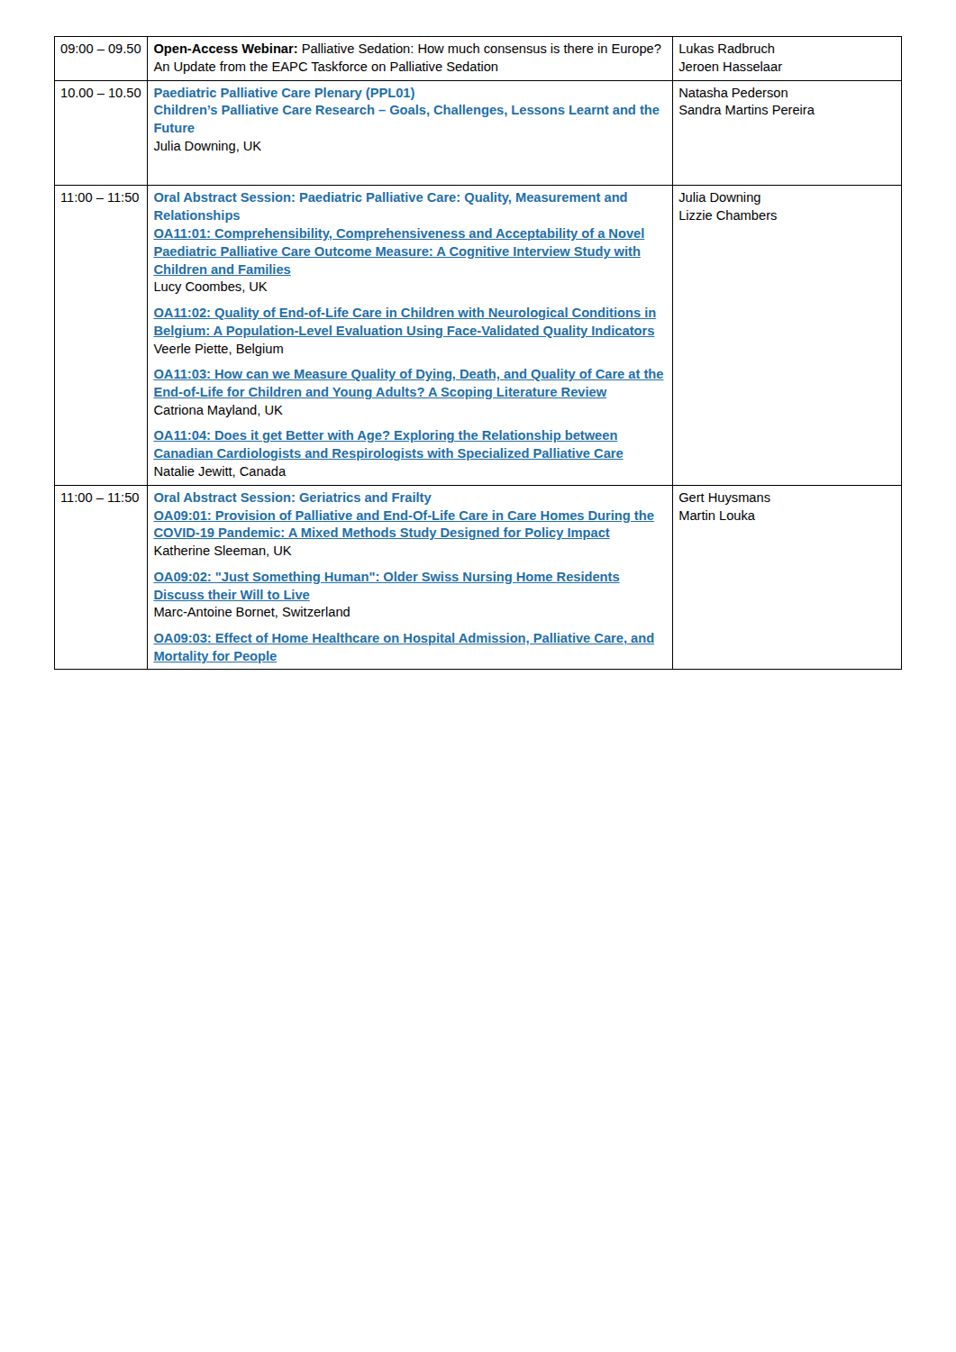| 09:00 – 09.50 | Open-Access Webinar: Palliative Sedation: How much consensus is there in Europe? An Update from the EAPC Taskforce on Palliative Sedation | Lukas Radbruch Jeroen Hasselaar |
| 10.00 – 10.50 | Paediatric Palliative Care Plenary (PPL01) Children’s Palliative Care Research – Goals, Challenges, Lessons Learnt and the Future Julia Downing, UK | Natasha Pederson Sandra Martins Pereira |
| 11:00 – 11:50 | Oral Abstract Session: Paediatric Palliative Care: Quality, Measurement and Relationships OA11:01: Comprehensibility, Comprehensiveness and Acceptability of a Novel Paediatric Palliative Care Outcome Measure: A Cognitive Interview Study with Children and Families Lucy Coombes, UK OA11:02: Quality of End-of-Life Care in Children with Neurological Conditions in Belgium: A Population-Level Evaluation Using Face-Validated Quality Indicators Veerle Piette, Belgium OA11:03: How can we Measure Quality of Dying, Death, and Quality of Care at the End-of-Life for Children and Young Adults? A Scoping Literature Review Catriona Mayland, UK OA11:04: Does it get Better with Age? Exploring the Relationship between Canadian Cardiologists and Respirologists with Specialized Palliative Care Natalie Jewitt, Canada | Julia Downing Lizzie Chambers |
| 11:00 – 11:50 | Oral Abstract Session: Geriatrics and Frailty OA09:01: Provision of Palliative and End-Of-Life Care in Care Homes During the COVID-19 Pandemic: A Mixed Methods Study Designed for Policy Impact Katherine Sleeman, UK OA09:02: "Just Something Human": Older Swiss Nursing Home Residents Discuss their Will to Live Marc-Antoine Bornet, Switzerland OA09:03: Effect of Home Healthcare on Hospital Admission, Palliative Care, and Mortality for People | Gert Huysmans Martin Louka |